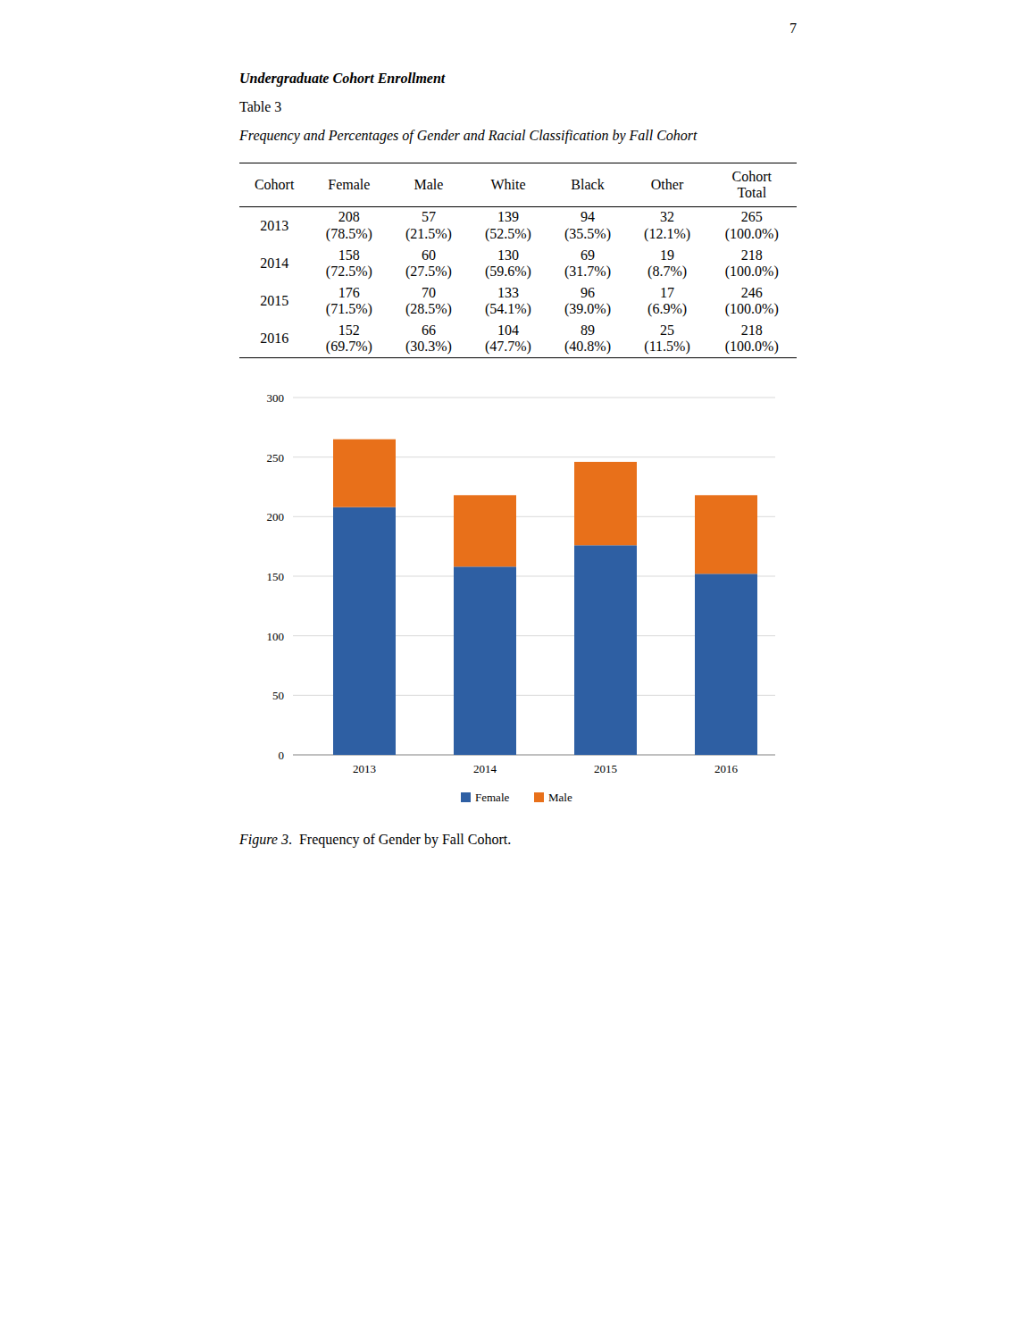7
Undergraduate Cohort Enrollment
Table 3
Frequency and Percentages of Gender and Racial Classification by Fall Cohort
| Cohort | Female | Male | White | Black | Other | Cohort Total |
| --- | --- | --- | --- | --- | --- | --- |
| 2013 | 208 (78.5%) | 57 (21.5%) | 139 (52.5%) | 94 (35.5%) | 32 (12.1%) | 265 (100.0%) |
| 2014 | 158 (72.5%) | 60 (27.5%) | 130 (59.6%) | 69 (31.7%) | 19 (8.7%) | 218 (100.0%) |
| 2015 | 176 (71.5%) | 70 (28.5%) | 133 (54.1%) | 96 (39.0%) | 17 (6.9%) | 246 (100.0%) |
| 2016 | 152 (69.7%) | 66 (30.3%) | 104 (47.7%) | 89 (40.8%) | 25 (11.5%) | 218 (100.0%) |
300 250 200 150 100 50 0 2013 2014 2015 2016 Female Male
Figure 3. Frequency of Gender by Fall Cohort.